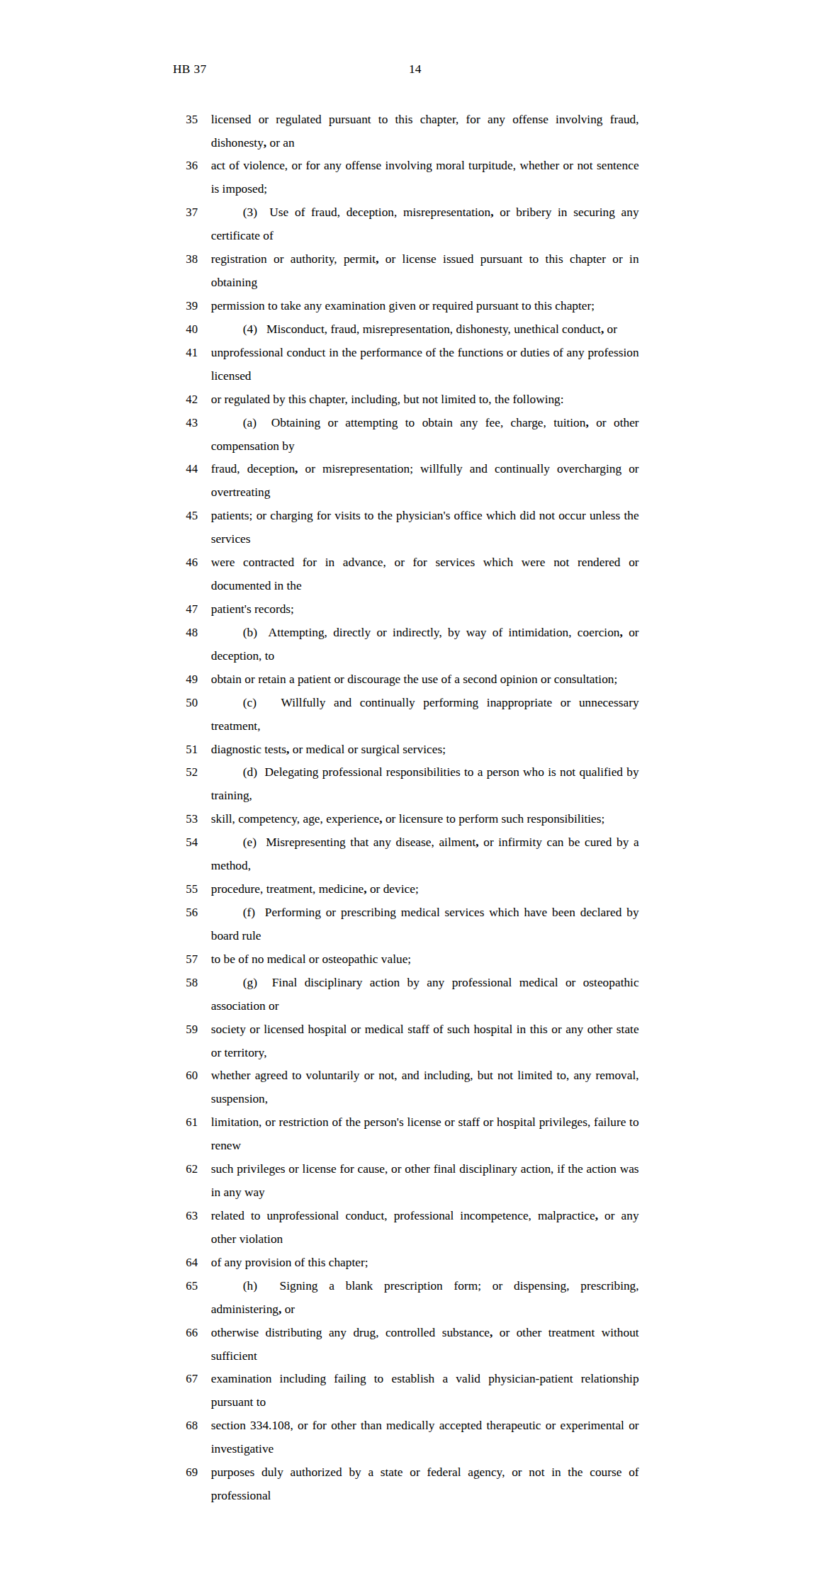HB 37 14
licensed or regulated pursuant to this chapter, for any offense involving fraud, dishonesty, or an
act of violence, or for any offense involving moral turpitude, whether or not sentence is imposed;
(3) Use of fraud, deception, misrepresentation, or bribery in securing any certificate of
registration or authority, permit, or license issued pursuant to this chapter or in obtaining
permission to take any examination given or required pursuant to this chapter;
(4) Misconduct, fraud, misrepresentation, dishonesty, unethical conduct, or
unprofessional conduct in the performance of the functions or duties of any profession licensed
or regulated by this chapter, including, but not limited to, the following:
(a) Obtaining or attempting to obtain any fee, charge, tuition, or other compensation by
fraud, deception, or misrepresentation; willfully and continually overcharging or overtreating
patients; or charging for visits to the physician's office which did not occur unless the services
were contracted for in advance, or for services which were not rendered or documented in the
patient's records;
(b) Attempting, directly or indirectly, by way of intimidation, coercion, or deception, to
obtain or retain a patient or discourage the use of a second opinion or consultation;
(c) Willfully and continually performing inappropriate or unnecessary treatment,
diagnostic tests, or medical or surgical services;
(d) Delegating professional responsibilities to a person who is not qualified by training,
skill, competency, age, experience, or licensure to perform such responsibilities;
(e) Misrepresenting that any disease, ailment, or infirmity can be cured by a method,
procedure, treatment, medicine, or device;
(f) Performing or prescribing medical services which have been declared by board rule
to be of no medical or osteopathic value;
(g) Final disciplinary action by any professional medical or osteopathic association or
society or licensed hospital or medical staff of such hospital in this or any other state or territory,
whether agreed to voluntarily or not, and including, but not limited to, any removal, suspension,
limitation, or restriction of the person's license or staff or hospital privileges, failure to renew
such privileges or license for cause, or other final disciplinary action, if the action was in any way
related to unprofessional conduct, professional incompetence, malpractice, or any other violation
of any provision of this chapter;
(h) Signing a blank prescription form; or dispensing, prescribing, administering, or
otherwise distributing any drug, controlled substance, or other treatment without sufficient
examination including failing to establish a valid physician-patient relationship pursuant to
section 334.108, or for other than medically accepted therapeutic or experimental or investigative
purposes duly authorized by a state or federal agency, or not in the course of professional